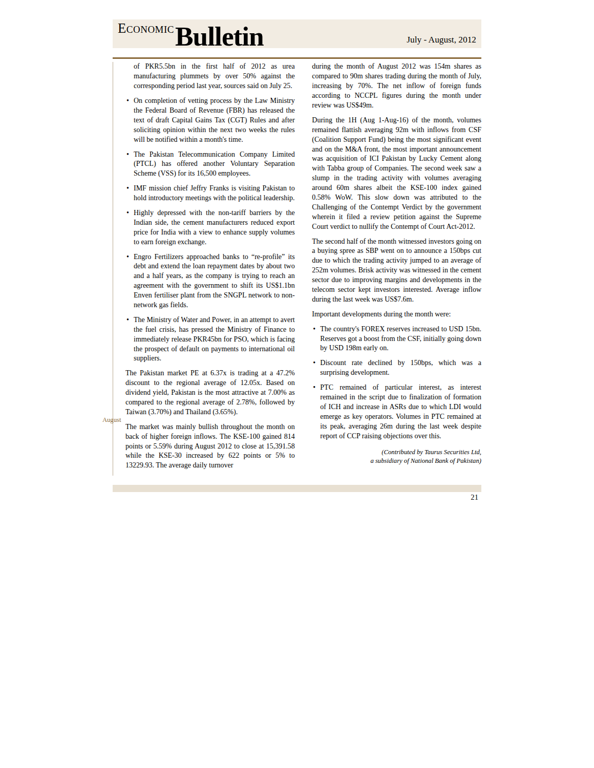Economic Bulletin
July - August, 2012
August
of PKR5.5bn in the first half of 2012 as urea manufacturing plummets by over 50% against the corresponding period last year, sources said on July 25.
On completion of vetting process by the Law Ministry the Federal Board of Revenue (FBR) has released the text of draft Capital Gains Tax (CGT) Rules and after soliciting opinion within the next two weeks the rules will be notified within a month's time.
The Pakistan Telecommunication Company Limited (PTCL) has offered another Voluntary Separation Scheme (VSS) for its 16,500 employees.
IMF mission chief Jeffry Franks is visiting Pakistan to hold introductory meetings with the political leadership.
Highly depressed with the non-tariff barriers by the Indian side, the cement manufacturers reduced export price for India with a view to enhance supply volumes to earn foreign exchange.
Engro Fertilizers approached banks to “re-profile” its debt and extend the loan repayment dates by about two and a half years, as the company is trying to reach an agreement with the government to shift its US$1.1bn Enven fertiliser plant from the SNGPL network to non-network gas fields.
The Ministry of Water and Power, in an attempt to avert the fuel crisis, has pressed the Ministry of Finance to immediately release PKR45bn for PSO, which is facing the prospect of default on payments to international oil suppliers.
The Pakistan market PE at 6.37x is trading at a 47.2% discount to the regional average of 12.05x. Based on dividend yield, Pakistan is the most attractive at 7.00% as compared to the regional average of 2.78%, followed by Taiwan (3.70%) and Thailand (3.65%).
The market was mainly bullish throughout the month on back of higher foreign inflows. The KSE-100 gained 814 points or 5.59% during August 2012 to close at 15,391.58 while the KSE-30 increased by 622 points or 5% to 13229.93. The average daily turnover
during the month of August 2012 was 154m shares as compared to 90m shares trading during the month of July, increasing by 70%. The net inflow of foreign funds according to NCCPL figures during the month under review was US$49m.
During the 1H (Aug 1-Aug-16) of the month, volumes remained flattish averaging 92m with inflows from CSF (Coalition Support Fund) being the most significant event and on the M&A front, the most important announcement was acquisition of ICI Pakistan by Lucky Cement along with Tabba group of Companies. The second week saw a slump in the trading activity with volumes averaging around 60m shares albeit the KSE-100 index gained 0.58% WoW. This slow down was attributed to the Challenging of the Contempt Verdict by the government wherein it filed a review petition against the Supreme Court verdict to nullify the Contempt of Court Act-2012.
The second half of the month witnessed investors going on a buying spree as SBP went on to announce a 150bps cut due to which the trading activity jumped to an average of 252m volumes. Brisk activity was witnessed in the cement sector due to improving margins and developments in the telecom sector kept investors interested. Average inflow during the last week was US$7.6m.
Important developments during the month were:
The country's FOREX reserves increased to USD 15bn. Reserves got a boost from the CSF, initially going down by USD 198m early on.
Discount rate declined by 150bps, which was a surprising development.
PTC remained of particular interest, as interest remained in the script due to finalization of formation of ICH and increase in ASRs due to which LDI would emerge as key operators. Volumes in PTC remained at its peak, averaging 26m during the last week despite report of CCP raising objections over this.
(Contributed by Taurus Securities Ltd,
a subsidiary of National Bank of Pakistan)
21